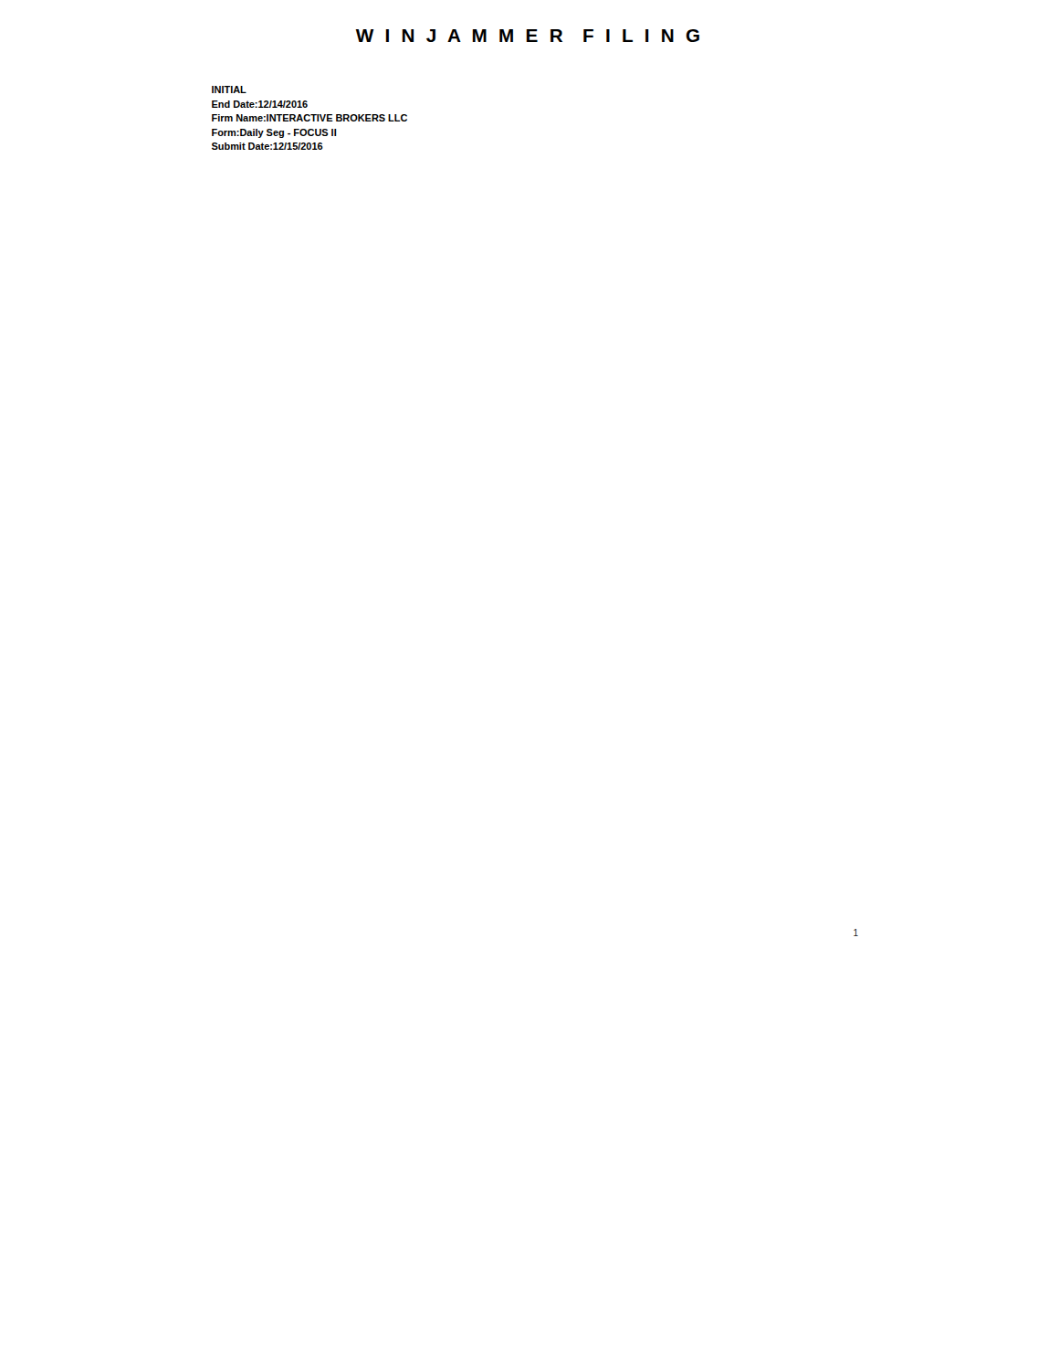W I N J A M M E R F I L I N G
INITIAL
End Date:12/14/2016
Firm Name:INTERACTIVE BROKERS LLC
Form:Daily Seg - FOCUS II
Submit Date:12/15/2016
1